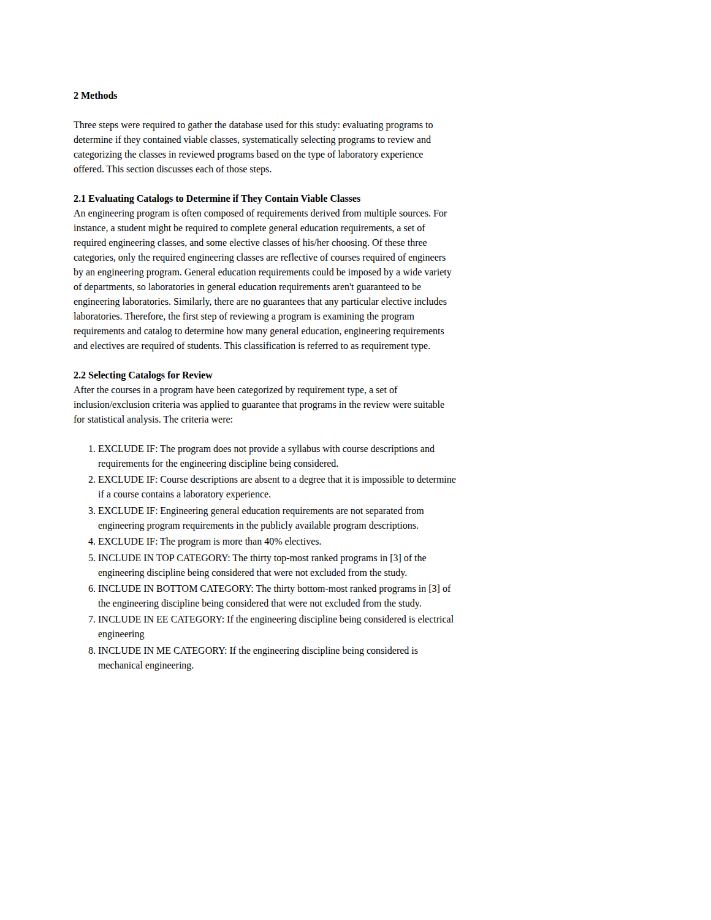2 Methods
Three steps were required to gather the database used for this study: evaluating programs to determine if they contained viable classes, systematically selecting programs to review and categorizing the classes in reviewed programs based on the type of laboratory experience offered. This section discusses each of those steps.
2.1 Evaluating Catalogs to Determine if They Contain Viable Classes
An engineering program is often composed of requirements derived from multiple sources. For instance, a student might be required to complete general education requirements, a set of required engineering classes, and some elective classes of his/her choosing. Of these three categories, only the required engineering classes are reflective of courses required of engineers by an engineering program. General education requirements could be imposed by a wide variety of departments, so laboratories in general education requirements aren't guaranteed to be engineering laboratories. Similarly, there are no guarantees that any particular elective includes laboratories. Therefore, the first step of reviewing a program is examining the program requirements and catalog to determine how many general education, engineering requirements and electives are required of students. This classification is referred to as requirement type.
2.2 Selecting Catalogs for Review
After the courses in a program have been categorized by requirement type, a set of inclusion/exclusion criteria was applied to guarantee that programs in the review were suitable for statistical analysis. The criteria were:
EXCLUDE IF: The program does not provide a syllabus with course descriptions and requirements for the engineering discipline being considered.
EXCLUDE IF: Course descriptions are absent to a degree that it is impossible to determine if a course contains a laboratory experience.
EXCLUDE IF: Engineering general education requirements are not separated from engineering program requirements in the publicly available program descriptions.
EXCLUDE IF: The program is more than 40% electives.
INCLUDE IN TOP CATEGORY: The thirty top-most ranked programs in [3] of the engineering discipline being considered that were not excluded from the study.
INCLUDE IN BOTTOM CATEGORY: The thirty bottom-most ranked programs in [3] of the engineering discipline being considered that were not excluded from the study.
INCLUDE IN EE CATEGORY: If the engineering discipline being considered is electrical engineering
INCLUDE IN ME CATEGORY: If the engineering discipline being considered is mechanical engineering.